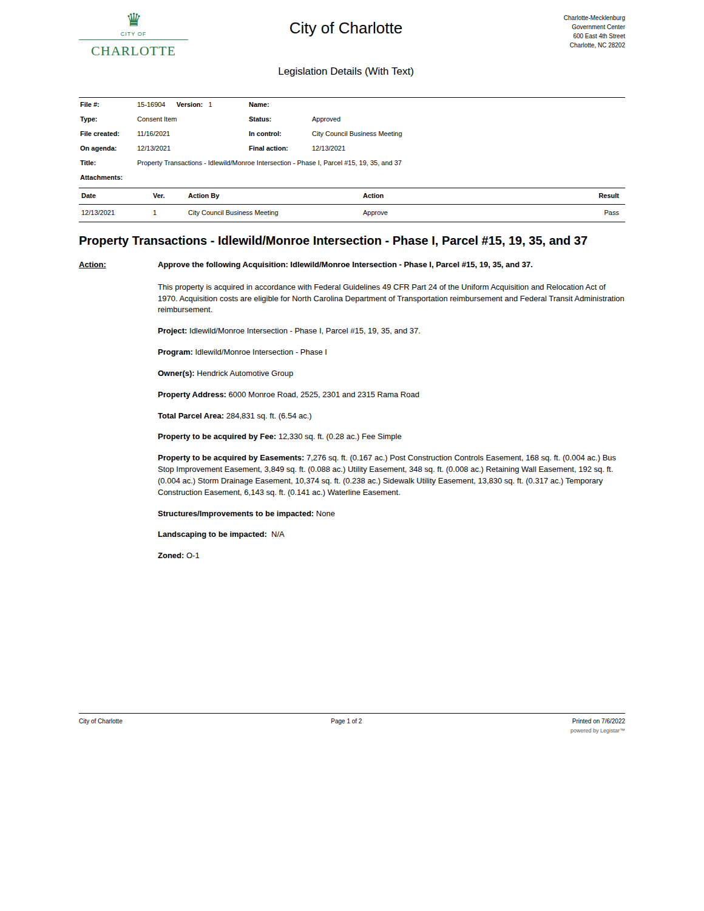♛
CITY OF
CHARLOTTE
City of Charlotte
Legislation Details (With Text)
Charlotte-Mecklenburg
Government Center
600 East 4th Street
Charlotte, NC 28202
| File #: | 15-16904 Version: 1 | Name: | |
| Type: | Consent Item | Status: | Approved |
| File created: | 11/16/2021 | In control: | City Council Business Meeting |
| On agenda: | 12/13/2021 | Final action: | 12/13/2021 |
| Title: | Property Transactions - Idlewild/Monroe Intersection - Phase I, Parcel #15, 19, 35, and 37 |
| Attachments: | |
| Date | Ver. | Action By | Action | Result |
| --- | --- | --- | --- | --- |
| 12/13/2021 | 1 | City Council Business Meeting | Approve | Pass |
Property Transactions - Idlewild/Monroe Intersection - Phase I, Parcel #15, 19, 35, and 37
Action:
Approve the following Acquisition: Idlewild/Monroe Intersection - Phase I, Parcel #15, 19, 35, and 37.
This property is acquired in accordance with Federal Guidelines 49 CFR Part 24 of the Uniform Acquisition and Relocation Act of 1970. Acquisition costs are eligible for North Carolina Department of Transportation reimbursement and Federal Transit Administration reimbursement.
Project: Idlewild/Monroe Intersection - Phase I, Parcel #15, 19, 35, and 37.
Program: Idlewild/Monroe Intersection - Phase I
Owner(s): Hendrick Automotive Group
Property Address: 6000 Monroe Road, 2525, 2301 and 2315 Rama Road
Total Parcel Area: 284,831 sq. ft. (6.54 ac.)
Property to be acquired by Fee: 12,330 sq. ft. (0.28 ac.) Fee Simple
Property to be acquired by Easements: 7,276 sq. ft. (0.167 ac.) Post Construction Controls Easement, 168 sq. ft. (0.004 ac.) Bus Stop Improvement Easement, 3,849 sq. ft. (0.088 ac.) Utility Easement, 348 sq. ft. (0.008 ac.) Retaining Wall Easement, 192 sq. ft. (0.004 ac.) Storm Drainage Easement, 10,374 sq. ft. (0.238 ac.) Sidewalk Utility Easement, 13,830 sq. ft. (0.317 ac.) Temporary Construction Easement, 6,143 sq. ft. (0.141 ac.) Waterline Easement.
Structures/Improvements to be impacted: None
Landscaping to be impacted: N/A
Zoned: O-1
City of Charlotte
Page 1 of 2
Printed on 7/6/2022
powered by Legistar™